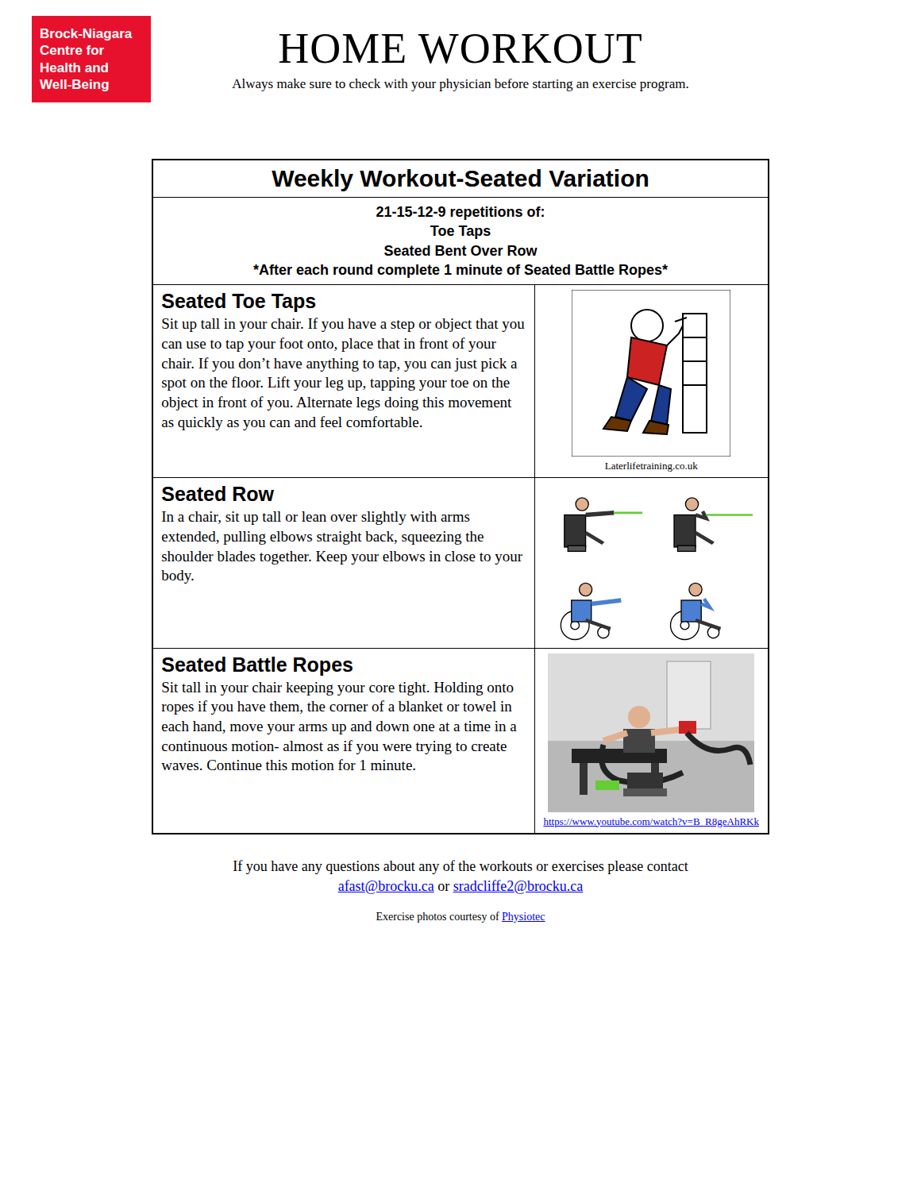Brock-Niagara
Centre for
Health and
Well-Being
HOME WORKOUT
Always make sure to check with your physician before starting an exercise program.
| Weekly Workout-Seated Variation |
| 21-15-12-9 repetitions of: Toe Taps Seated Bent Over Row *After each round complete 1 minute of Seated Battle Ropes* |
| Seated Toe Taps Sit up tall in your chair. If you have a step or object that you can use to tap your foot onto, place that in front of your chair. If you don’t have anything to tap, you can just pick a spot on the floor. Lift your leg up, tapping your toe on the object in front of you. Alternate legs doing this movement as quickly as you can and feel comfortable. | Laterlifetraining.co.uk |
| Seated Row In a chair, sit up tall or lean over slightly with arms extended, pulling elbows straight back, squeezing the shoulder blades together. Keep your elbows in close to your body. | |
| Seated Battle Ropes Sit tall in your chair keeping your core tight. Holding onto ropes if you have them, the corner of a blanket or towel in each hand, move your arms up and down one at a time in a continuous motion- almost as if you were trying to create waves. Continue this motion for 1 minute. | https://www.youtube.com/watch?v=B_R8geAhRKk |
If you have any questions about any of the workouts or exercises please contact
afast@brocku.ca or sradcliffe2@brocku.ca
Exercise photos courtesy of Physiotec